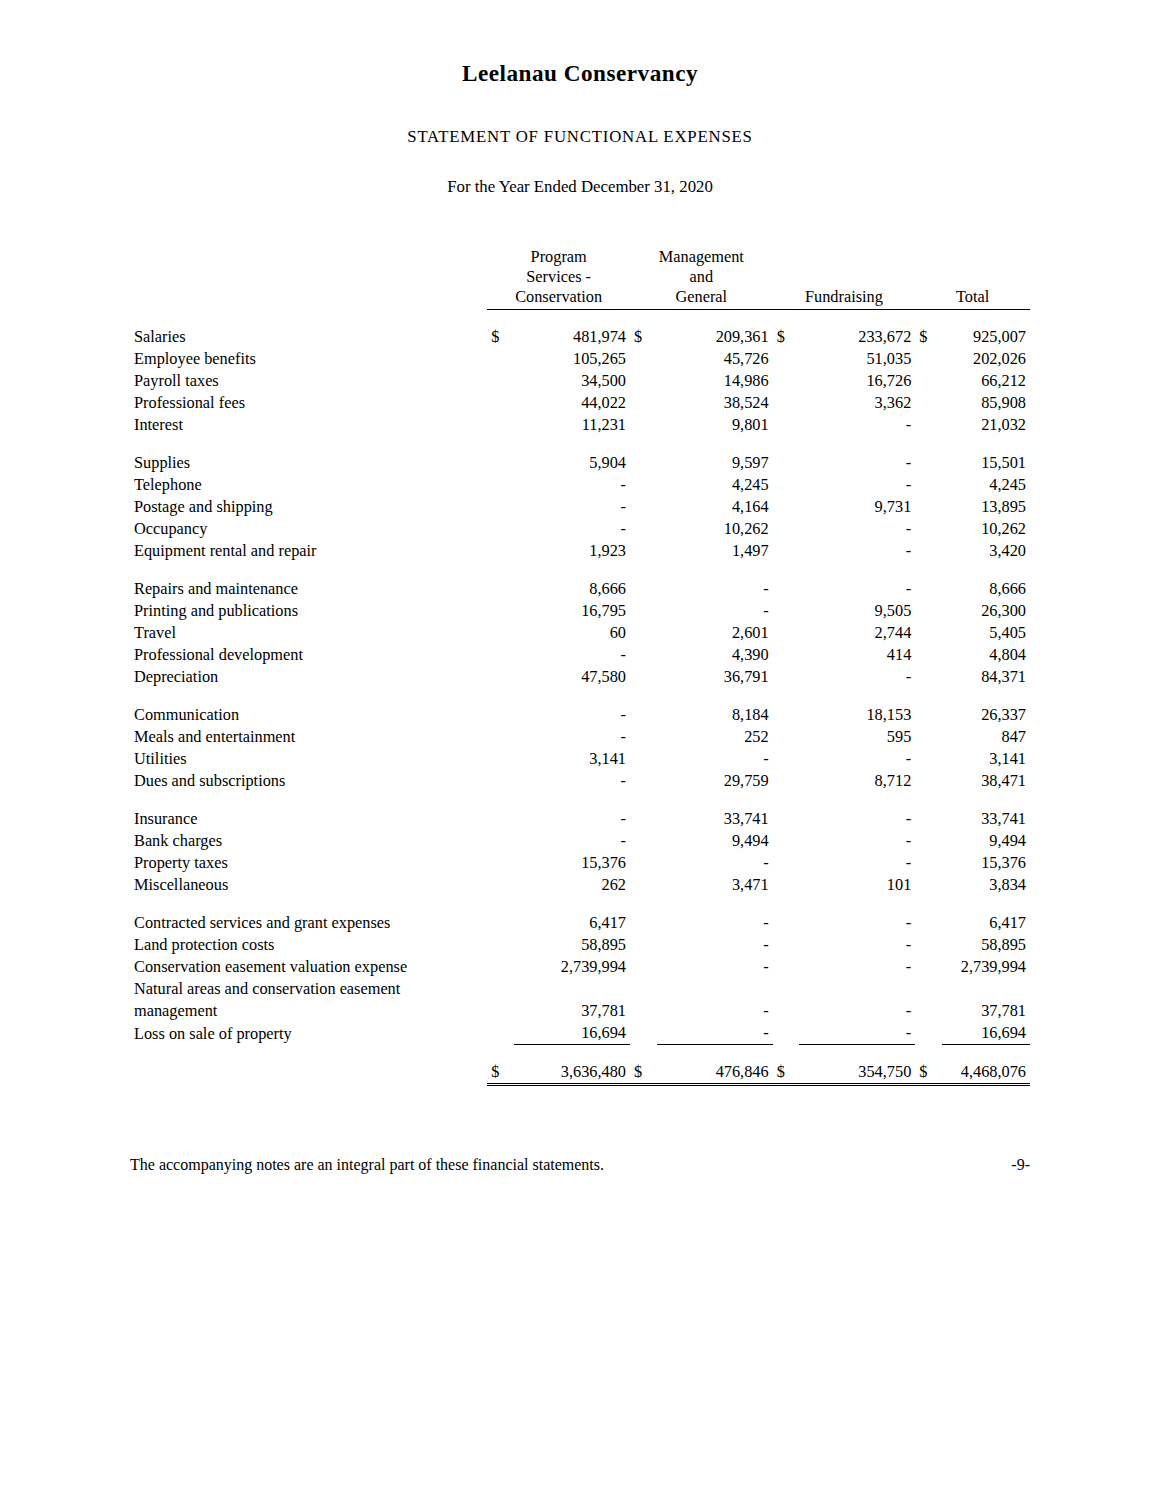Leelanau Conservancy
STATEMENT OF FUNCTIONAL EXPENSES
For the Year Ended December 31, 2020
| | Program Services - | Management and | | |
| --- | --- | --- | --- | --- |
| | Conservation | General | Fundraising | Total |
| Salaries | $ | 481,974 | $ | 209,361 | $ | 233,672 | $ | 925,007 |
| Employee benefits | | 105,265 | | 45,726 | | 51,035 | | 202,026 |
| Payroll taxes | | 34,500 | | 14,986 | | 16,726 | | 66,212 |
| Professional fees | | 44,022 | | 38,524 | | 3,362 | | 85,908 |
| Interest | | 11,231 | | 9,801 | | - | | 21,032 |
| Supplies | | 5,904 | | 9,597 | | - | | 15,501 |
| Telephone | | - | | 4,245 | | - | | 4,245 |
| Postage and shipping | | - | | 4,164 | | 9,731 | | 13,895 |
| Occupancy | | - | | 10,262 | | - | | 10,262 |
| Equipment rental and repair | | 1,923 | | 1,497 | | - | | 3,420 |
| Repairs and maintenance | | 8,666 | | - | | - | | 8,666 |
| Printing and publications | | 16,795 | | - | | 9,505 | | 26,300 |
| Travel | | 60 | | 2,601 | | 2,744 | | 5,405 |
| Professional development | | - | | 4,390 | | 414 | | 4,804 |
| Depreciation | | 47,580 | | 36,791 | | - | | 84,371 |
| Communication | | - | | 8,184 | | 18,153 | | 26,337 |
| Meals and entertainment | | - | | 252 | | 595 | | 847 |
| Utilities | | 3,141 | | - | | - | | 3,141 |
| Dues and subscriptions | | - | | 29,759 | | 8,712 | | 38,471 |
| Insurance | | - | | 33,741 | | - | | 33,741 |
| Bank charges | | - | | 9,494 | | - | | 9,494 |
| Property taxes | | 15,376 | | - | | - | | 15,376 |
| Miscellaneous | | 262 | | 3,471 | | 101 | | 3,834 |
| Contracted services and grant expenses | | 6,417 | | - | | - | | 6,417 |
| Land protection costs | | 58,895 | | - | | - | | 58,895 |
| Conservation easement valuation expense | | 2,739,994 | | - | | - | | 2,739,994 |
| Natural areas and conservation easement | | | | | | | | |
| management | | 37,781 | | - | | - | | 37,781 |
| Loss on sale of property | | 16,694 | | - | | - | | 16,694 |
| | $ | 3,636,480 | $ | 476,846 | $ | 354,750 | $ | 4,468,076 |
The accompanying notes are an integral part of these financial statements.
-9-